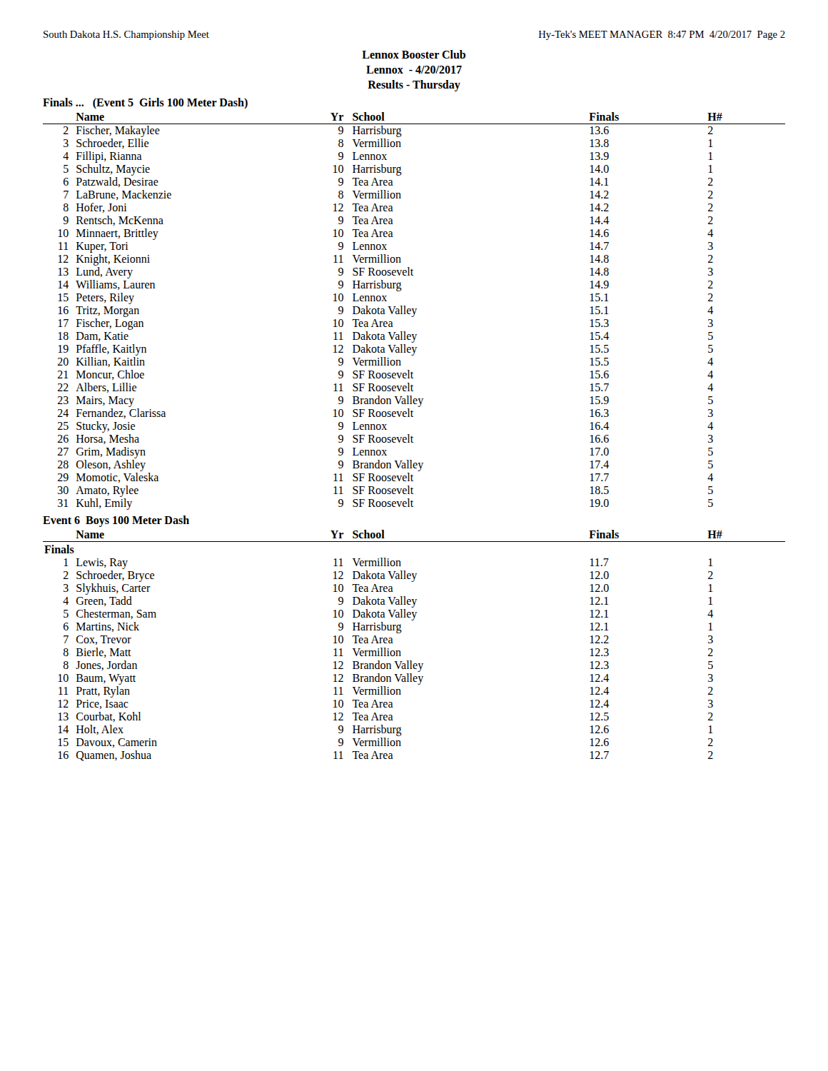South Dakota H.S. Championship Meet
Hy-Tek's MEET MANAGER 8:47 PM 4/20/2017 Page 2
Lennox Booster Club
Lennox - 4/20/2017
Results - Thursday
Finals ... (Event 5 Girls 100 Meter Dash)
| | Name | Yr | School | Finals | H# |
| --- | --- | --- | --- | --- | --- |
| 2 | Fischer, Makaylee | 9 | Harrisburg | 13.6 | 2 |
| 3 | Schroeder, Ellie | 8 | Vermillion | 13.8 | 1 |
| 4 | Fillipi, Rianna | 9 | Lennox | 13.9 | 1 |
| 5 | Schultz, Maycie | 10 | Harrisburg | 14.0 | 1 |
| 6 | Patzwald, Desirae | 9 | Tea Area | 14.1 | 2 |
| 7 | LaBrune, Mackenzie | 8 | Vermillion | 14.2 | 2 |
| 8 | Hofer, Joni | 12 | Tea Area | 14.2 | 2 |
| 9 | Rentsch, McKenna | 9 | Tea Area | 14.4 | 2 |
| 10 | Minnaert, Brittley | 10 | Tea Area | 14.6 | 4 |
| 11 | Kuper, Tori | 9 | Lennox | 14.7 | 3 |
| 12 | Knight, Keionni | 11 | Vermillion | 14.8 | 2 |
| 13 | Lund, Avery | 9 | SF Roosevelt | 14.8 | 3 |
| 14 | Williams, Lauren | 9 | Harrisburg | 14.9 | 2 |
| 15 | Peters, Riley | 10 | Lennox | 15.1 | 2 |
| 16 | Tritz, Morgan | 9 | Dakota Valley | 15.1 | 4 |
| 17 | Fischer, Logan | 10 | Tea Area | 15.3 | 3 |
| 18 | Dam, Katie | 11 | Dakota Valley | 15.4 | 5 |
| 19 | Pfaffle, Kaitlyn | 12 | Dakota Valley | 15.5 | 5 |
| 20 | Killian, Kaitlin | 9 | Vermillion | 15.5 | 4 |
| 21 | Moncur, Chloe | 9 | SF Roosevelt | 15.6 | 4 |
| 22 | Albers, Lillie | 11 | SF Roosevelt | 15.7 | 4 |
| 23 | Mairs, Macy | 9 | Brandon Valley | 15.9 | 5 |
| 24 | Fernandez, Clarissa | 10 | SF Roosevelt | 16.3 | 3 |
| 25 | Stucky, Josie | 9 | Lennox | 16.4 | 4 |
| 26 | Horsa, Mesha | 9 | SF Roosevelt | 16.6 | 3 |
| 27 | Grim, Madisyn | 9 | Lennox | 17.0 | 5 |
| 28 | Oleson, Ashley | 9 | Brandon Valley | 17.4 | 5 |
| 29 | Momotic, Valeska | 11 | SF Roosevelt | 17.7 | 4 |
| 30 | Amato, Rylee | 11 | SF Roosevelt | 18.5 | 5 |
| 31 | Kuhl, Emily | 9 | SF Roosevelt | 19.0 | 5 |
Event 6 Boys 100 Meter Dash
| | Name | Yr | School | Finals | H# |
| --- | --- | --- | --- | --- | --- |
| Finals |
| 1 | Lewis, Ray | 11 | Vermillion | 11.7 | 1 |
| 2 | Schroeder, Bryce | 12 | Dakota Valley | 12.0 | 2 |
| 3 | Slykhuis, Carter | 10 | Tea Area | 12.0 | 1 |
| 4 | Green, Tadd | 9 | Dakota Valley | 12.1 | 1 |
| 5 | Chesterman, Sam | 10 | Dakota Valley | 12.1 | 4 |
| 6 | Martins, Nick | 9 | Harrisburg | 12.1 | 1 |
| 7 | Cox, Trevor | 10 | Tea Area | 12.2 | 3 |
| 8 | Bierle, Matt | 11 | Vermillion | 12.3 | 2 |
| 8 | Jones, Jordan | 12 | Brandon Valley | 12.3 | 5 |
| 10 | Baum, Wyatt | 12 | Brandon Valley | 12.4 | 3 |
| 11 | Pratt, Rylan | 11 | Vermillion | 12.4 | 2 |
| 12 | Price, Isaac | 10 | Tea Area | 12.4 | 3 |
| 13 | Courbat, Kohl | 12 | Tea Area | 12.5 | 2 |
| 14 | Holt, Alex | 9 | Harrisburg | 12.6 | 1 |
| 15 | Davoux, Camerin | 9 | Vermillion | 12.6 | 2 |
| 16 | Quamen, Joshua | 11 | Tea Area | 12.7 | 2 |